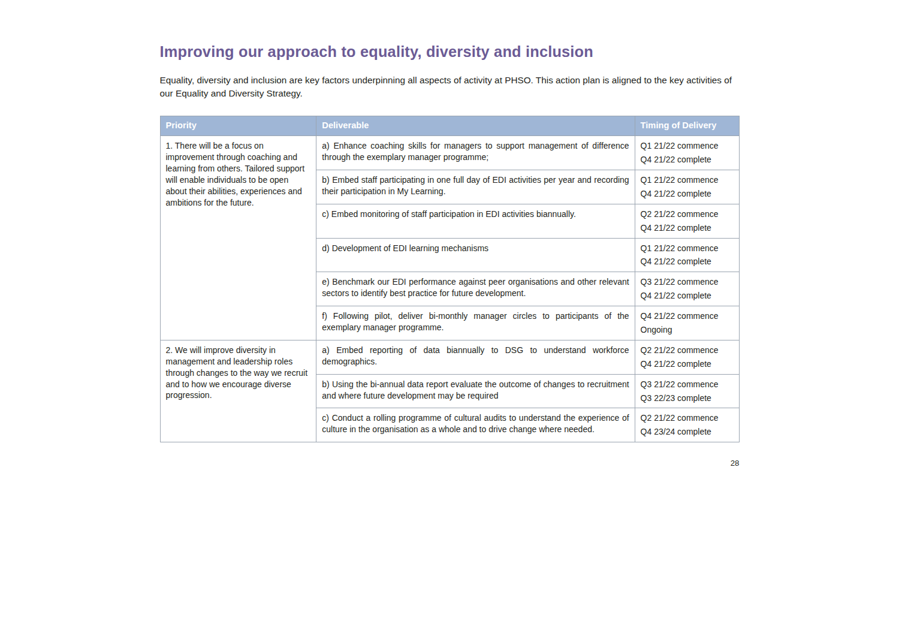Improving our approach to equality, diversity and inclusion
Equality, diversity and inclusion are key factors underpinning all aspects of activity at PHSO. This action plan is aligned to the key activities of our Equality and Diversity Strategy.
| Priority | Deliverable | Timing of Delivery |
| --- | --- | --- |
| 1. There will be a focus on improvement through coaching and learning from others. Tailored support will enable individuals to be open about their abilities, experiences and ambitions for the future. | a) Enhance coaching skills for managers to support management of difference through the exemplary manager programme; | Q1 21/22 commence Q4 21/22 complete |
| b) Embed staff participating in one full day of EDI activities per year and recording their participation in My Learning. | Q1 21/22 commence Q4 21/22 complete |
| c) Embed monitoring of staff participation in EDI activities biannually. | Q2 21/22 commence Q4 21/22 complete |
| d) Development of EDI learning mechanisms | Q1 21/22 commence Q4 21/22 complete |
| e) Benchmark our EDI performance against peer organisations and other relevant sectors to identify best practice for future development. | Q3 21/22 commence Q4 21/22 complete |
| f) Following pilot, deliver bi-monthly manager circles to participants of the exemplary manager programme. | Q4 21/22 commence Ongoing |
| 2. We will improve diversity in management and leadership roles through changes to the way we recruit and to how we encourage diverse progression. | a) Embed reporting of data biannually to DSG to understand workforce demographics. | Q2 21/22 commence Q4 21/22 complete |
| b) Using the bi-annual data report evaluate the outcome of changes to recruitment and where future development may be required | Q3 21/22 commence Q3 22/23 complete |
| c) Conduct a rolling programme of cultural audits to understand the experience of culture in the organisation as a whole and to drive change where needed. | Q2 21/22 commence Q4 23/24 complete |
28